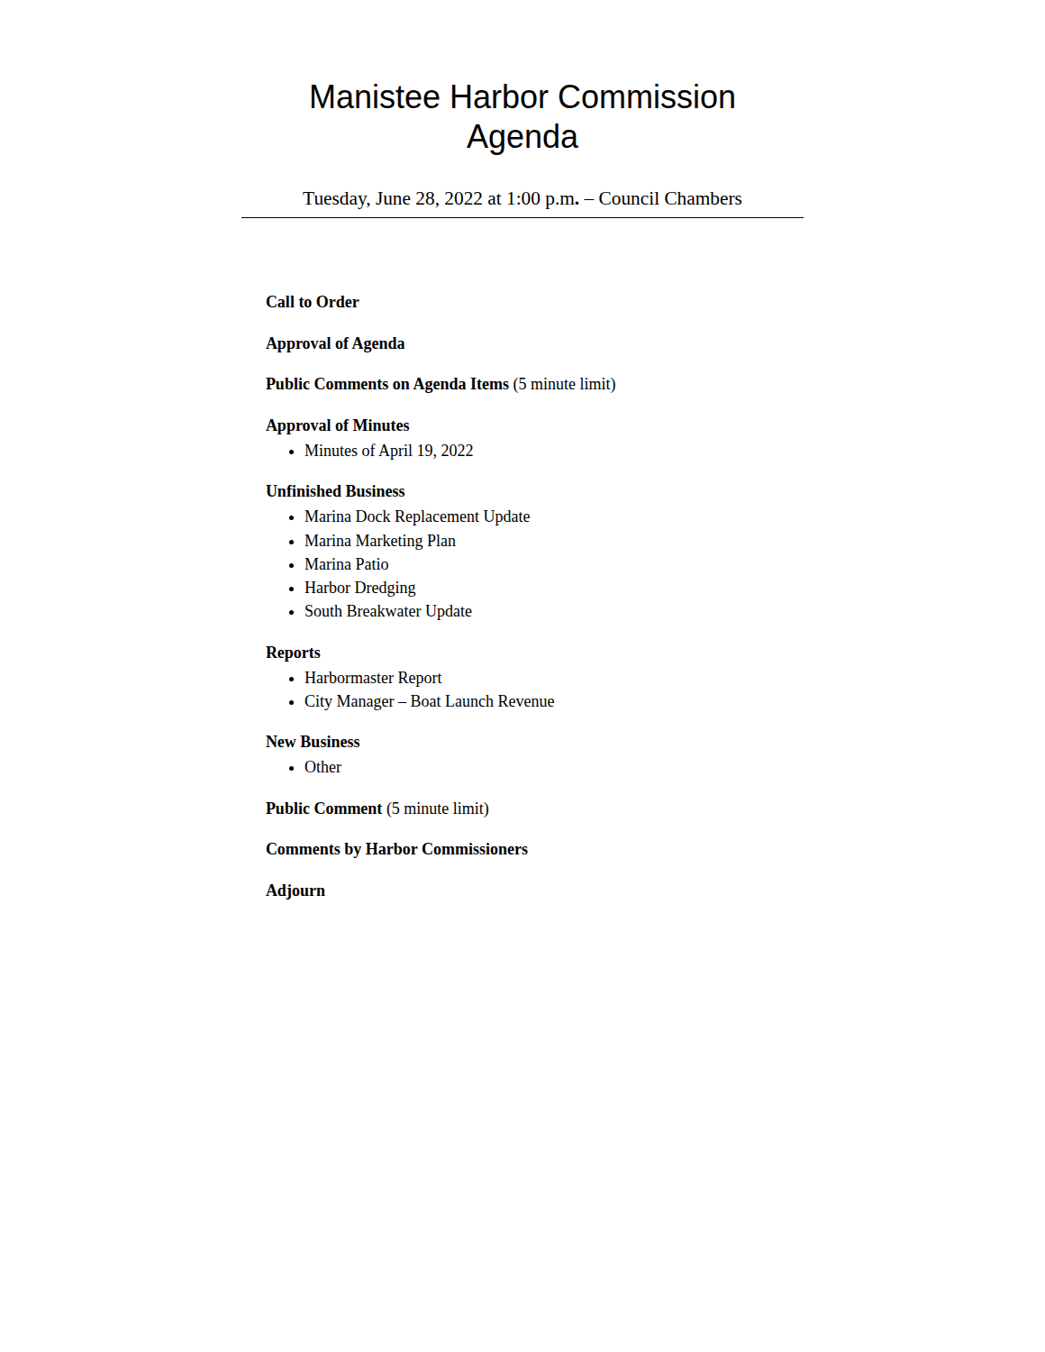Manistee Harbor Commission
Agenda
Tuesday, June 28, 2022 at 1:00 p.m. – Council Chambers
Call to Order
Approval of Agenda
Public Comments on Agenda Items (5 minute limit)
Approval of Minutes
Minutes of April 19, 2022
Unfinished Business
Marina Dock Replacement Update
Marina Marketing Plan
Marina Patio
Harbor Dredging
South Breakwater Update
Reports
Harbormaster Report
City Manager – Boat Launch Revenue
New Business
Other
Public Comment (5 minute limit)
Comments by Harbor Commissioners
Adjourn